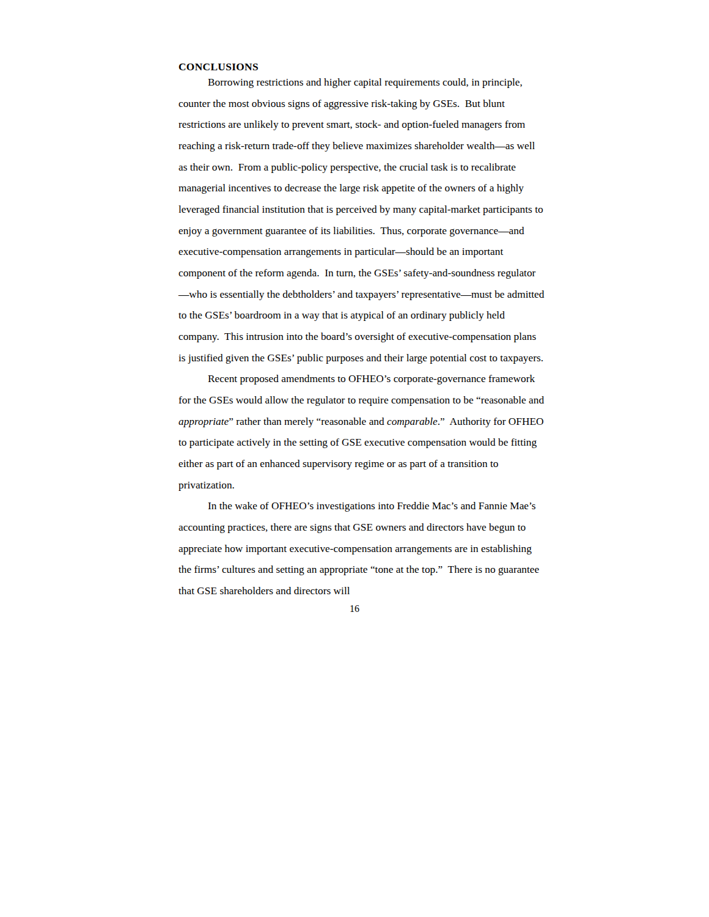CONCLUSIONS
Borrowing restrictions and higher capital requirements could, in principle, counter the most obvious signs of aggressive risk-taking by GSEs. But blunt restrictions are unlikely to prevent smart, stock- and option-fueled managers from reaching a risk-return trade-off they believe maximizes shareholder wealth—as well as their own. From a public-policy perspective, the crucial task is to recalibrate managerial incentives to decrease the large risk appetite of the owners of a highly leveraged financial institution that is perceived by many capital-market participants to enjoy a government guarantee of its liabilities. Thus, corporate governance—and executive-compensation arrangements in particular—should be an important component of the reform agenda. In turn, the GSEs’ safety-and-soundness regulator—who is essentially the debtholders’ and taxpayers’ representative—must be admitted to the GSEs’ boardroom in a way that is atypical of an ordinary publicly held company. This intrusion into the board’s oversight of executive-compensation plans is justified given the GSEs’ public purposes and their large potential cost to taxpayers.
Recent proposed amendments to OFHEO’s corporate-governance framework for the GSEs would allow the regulator to require compensation to be “reasonable and appropriate” rather than merely “reasonable and comparable.” Authority for OFHEO to participate actively in the setting of GSE executive compensation would be fitting either as part of an enhanced supervisory regime or as part of a transition to privatization.
In the wake of OFHEO’s investigations into Freddie Mac’s and Fannie Mae’s accounting practices, there are signs that GSE owners and directors have begun to appreciate how important executive-compensation arrangements are in establishing the firms’ cultures and setting an appropriate “tone at the top.” There is no guarantee that GSE shareholders and directors will
16